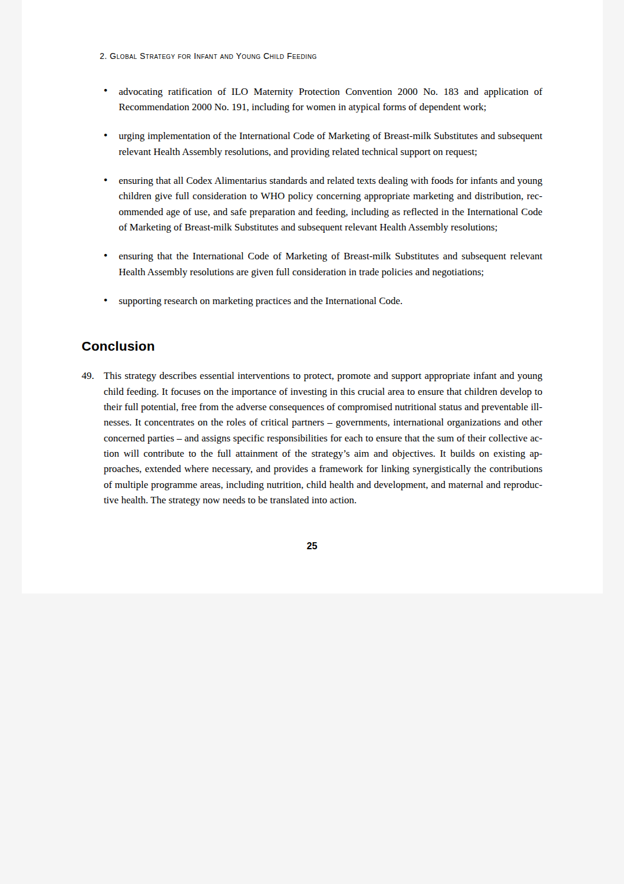2. Global Strategy for Infant and Young Child Feeding
advocating ratification of ILO Maternity Protection Convention 2000 No. 183 and application of Recommendation 2000 No. 191, including for women in atypical forms of dependent work;
urging implementation of the International Code of Marketing of Breast-milk Substitutes and subsequent relevant Health Assembly resolutions, and providing related technical support on request;
ensuring that all Codex Alimentarius standards and related texts dealing with foods for infants and young children give full consideration to WHO policy concerning appropriate marketing and distribution, recommended age of use, and safe preparation and feeding, including as reflected in the International Code of Marketing of Breast-milk Substitutes and subsequent relevant Health Assembly resolutions;
ensuring that the International Code of Marketing of Breast-milk Substitutes and subsequent relevant Health Assembly resolutions are given full consideration in trade policies and negotiations;
supporting research on marketing practices and the International Code.
Conclusion
49.
This strategy describes essential interventions to protect, promote and support appropriate infant and young child feeding. It focuses on the importance of investing in this crucial area to ensure that children develop to their full potential, free from the adverse consequences of compromised nutritional status and preventable illnesses. It concentrates on the roles of critical partners – governments, international organizations and other concerned parties – and assigns specific responsibilities for each to ensure that the sum of their collective action will contribute to the full attainment of the strategy’s aim and objectives. It builds on existing approaches, extended where necessary, and provides a framework for linking synergistically the contributions of multiple programme areas, including nutrition, child health and development, and maternal and reproductive health. The strategy now needs to be translated into action.
25